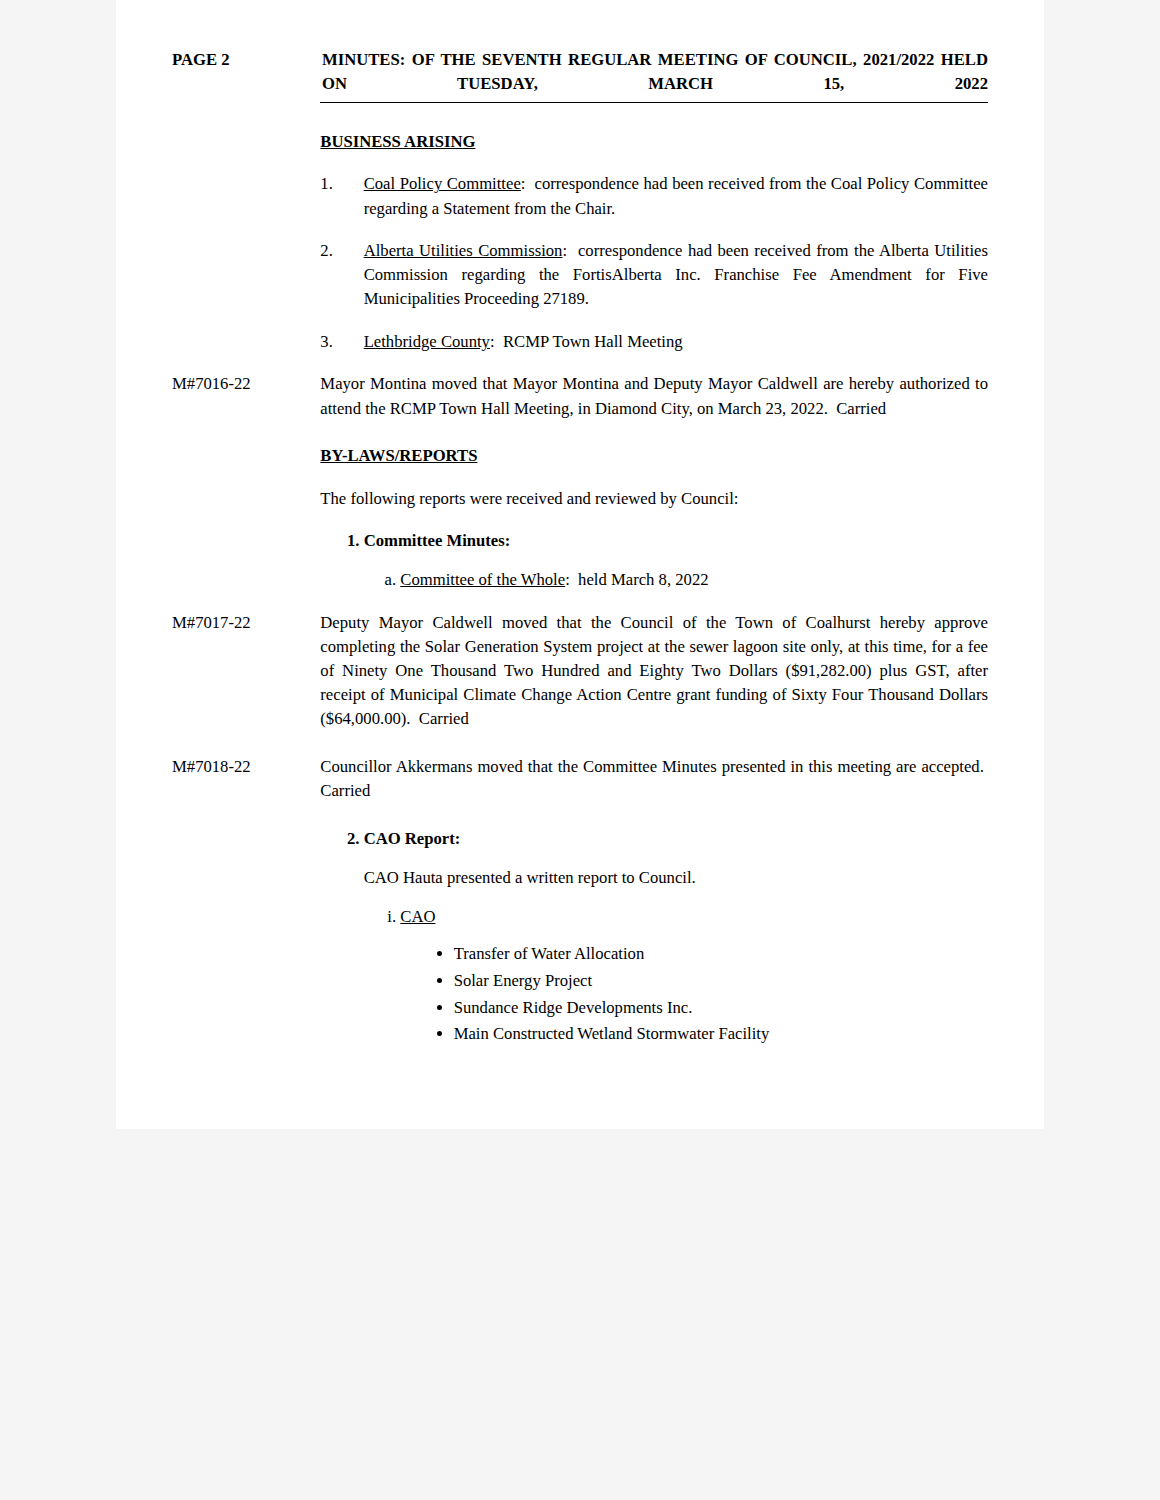Page 2
Minutes: of the Seventh Regular Meeting of Council, 2021/2022 held on Tuesday, March 15, 2022
Business Arising
1.
Coal Policy Committee: correspondence had been received from the Coal Policy Committee regarding a Statement from the Chair.
2.
Alberta Utilities Commission: correspondence had been received from the Alberta Utilities Commission regarding the FortisAlberta Inc. Franchise Fee Amendment for Five Municipalities Proceeding 27189.
3.
Lethbridge County: RCMP Town Hall Meeting
M#7016-22
Mayor Montina moved that Mayor Montina and Deputy Mayor Caldwell are hereby authorized to attend the RCMP Town Hall Meeting, in Diamond City, on March 23, 2022. Carried
By-Laws/Reports
The following reports were received and reviewed by Council:
Committee Minutes:
Committee of the Whole: held March 8, 2022
M#7017-22
Deputy Mayor Caldwell moved that the Council of the Town of Coalhurst hereby approve completing the Solar Generation System project at the sewer lagoon site only, at this time, for a fee of Ninety One Thousand Two Hundred and Eighty Two Dollars ($91,282.00) plus GST, after receipt of Municipal Climate Change Action Centre grant funding of Sixty Four Thousand Dollars ($64,000.00). Carried
M#7018-22
Councillor Akkermans moved that the Committee Minutes presented in this meeting are accepted. Carried
CAO Report:
CAO Hauta presented a written report to Council.
CAO
Transfer of Water Allocation
Solar Energy Project
Sundance Ridge Developments Inc.
Main Constructed Wetland Stormwater Facility